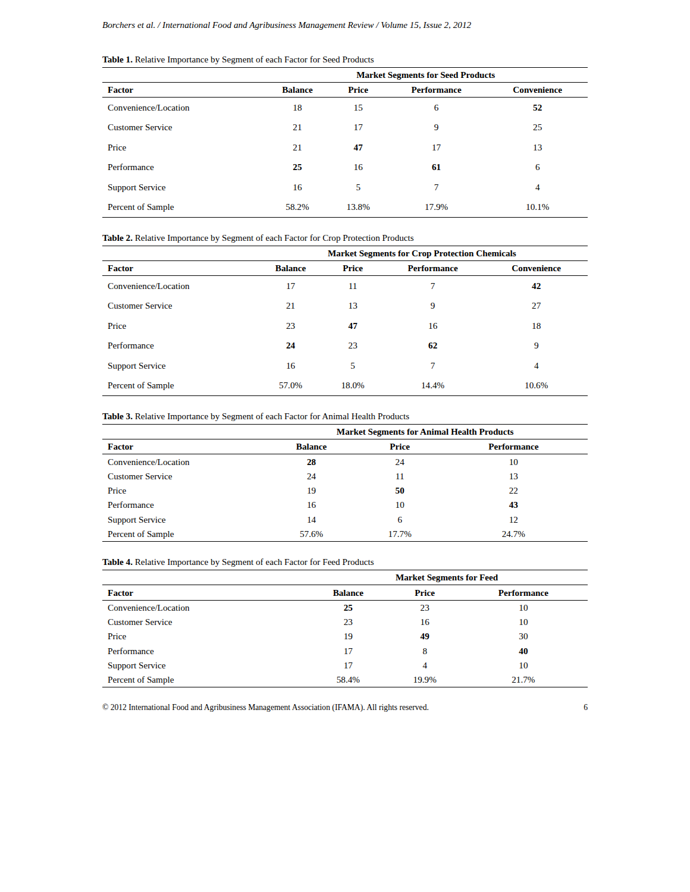Borchers et al. / International Food and Agribusiness Management Review / Volume 15, Issue 2, 2012
Table 1. Relative Importance by Segment of each Factor for Seed Products
| | Market Segments for Seed Products |
| --- | --- |
| Factor | Balance | Price | Performance | Convenience |
| Convenience/Location | 18 | 15 | 6 | 52 |
| Customer Service | 21 | 17 | 9 | 25 |
| Price | 21 | 47 | 17 | 13 |
| Performance | 25 | 16 | 61 | 6 |
| Support Service | 16 | 5 | 7 | 4 |
| Percent of Sample | 58.2% | 13.8% | 17.9% | 10.1% |
Table 2. Relative Importance by Segment of each Factor for Crop Protection Products
| | Market Segments for Crop Protection Chemicals |
| --- | --- |
| Factor | Balance | Price | Performance | Convenience |
| Convenience/Location | 17 | 11 | 7 | 42 |
| Customer Service | 21 | 13 | 9 | 27 |
| Price | 23 | 47 | 16 | 18 |
| Performance | 24 | 23 | 62 | 9 |
| Support Service | 16 | 5 | 7 | 4 |
| Percent of Sample | 57.0% | 18.0% | 14.4% | 10.6% |
Table 3. Relative Importance by Segment of each Factor for Animal Health Products
| | Market Segments for Animal Health Products |
| --- | --- |
| Factor | Balance | Price | Performance |
| Convenience/Location | 28 | 24 | 10 |
| Customer Service | 24 | 11 | 13 |
| Price | 19 | 50 | 22 |
| Performance | 16 | 10 | 43 |
| Support Service | 14 | 6 | 12 |
| Percent of Sample | 57.6% | 17.7% | 24.7% |
Table 4. Relative Importance by Segment of each Factor for Feed Products
| | Market Segments for Feed |
| --- | --- |
| Factor | Balance | Price | Performance |
| Convenience/Location | 25 | 23 | 10 |
| Customer Service | 23 | 16 | 10 |
| Price | 19 | 49 | 30 |
| Performance | 17 | 8 | 40 |
| Support Service | 17 | 4 | 10 |
| Percent of Sample | 58.4% | 19.9% | 21.7% |
© 2012 International Food and Agribusiness Management Association (IFAMA). All rights reserved.
6